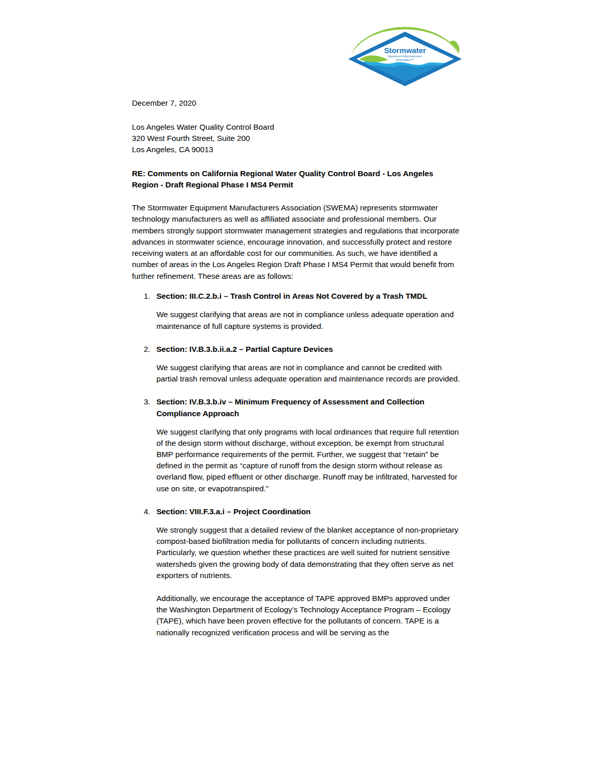Stormwater Equipment Manufacturers Association Stormwater Equipment Manufacturers Association™
December 7, 2020
Los Angeles Water Quality Control Board
320 West Fourth Street, Suite 200
Los Angeles, CA 90013
RE: Comments on California Regional Water Quality Control Board - Los Angeles Region - Draft Regional Phase I MS4 Permit
The Stormwater Equipment Manufacturers Association (SWEMA) represents stormwater technology manufacturers as well as affiliated associate and professional members. Our members strongly support stormwater management strategies and regulations that incorporate advances in stormwater science, encourage innovation, and successfully protect and restore receiving waters at an affordable cost for our communities. As such, we have identified a number of areas in the Los Angeles Region Draft Phase I MS4 Permit that would benefit from further refinement. These areas are as follows:
Section: III.C.2.b.i – Trash Control in Areas Not Covered by a Trash TMDL
We suggest clarifying that areas are not in compliance unless adequate operation and maintenance of full capture systems is provided.
Section: IV.B.3.b.ii.a.2 – Partial Capture Devices
We suggest clarifying that areas are not in compliance and cannot be credited with partial trash removal unless adequate operation and maintenance records are provided.
Section: IV.B.3.b.iv – Minimum Frequency of Assessment and Collection Compliance Approach
We suggest clarifying that only programs with local ordinances that require full retention of the design storm without discharge, without exception, be exempt from structural BMP performance requirements of the permit. Further, we suggest that “retain” be defined in the permit as “capture of runoff from the design storm without release as overland flow, piped effluent or other discharge. Runoff may be infiltrated, harvested for use on site, or evapotranspired.”
Section: VIII.F.3.a.i – Project Coordination
We strongly suggest that a detailed review of the blanket acceptance of non-proprietary compost-based biofiltration media for pollutants of concern including nutrients. Particularly, we question whether these practices are well suited for nutrient sensitive watersheds given the growing body of data demonstrating that they often serve as net exporters of nutrients.
Additionally, we encourage the acceptance of TAPE approved BMPs approved under the Washington Department of Ecology’s Technology Acceptance Program – Ecology (TAPE), which have been proven effective for the pollutants of concern. TAPE is a nationally recognized verification process and will be serving as the